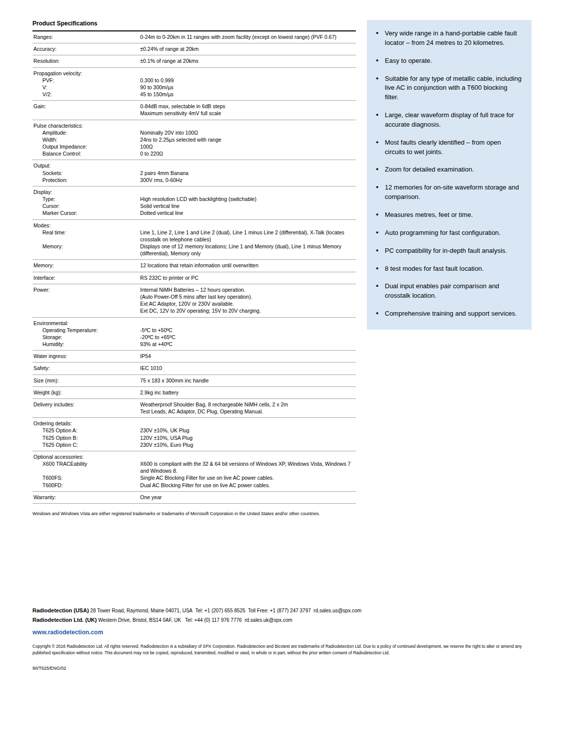Product Specifications
| Ranges: | 0-24m to 0-20km in 11 ranges with zoom facility (except on lowest range) (PVF 0.67) |
| Accuracy: | ±0.24% of range at 20km |
| Resolution: | ±0.1% of range at 20kms |
| Propagation velocity: PVF: V: V/2: | 0.300 to 0.999 90 to 300m/µs 45 to 150m/µs |
| Gain: | 0-84dB max, selectable in 6dB steps Maximum sensitivity 4mV full scale |
| Pulse characteristics: Amplitude: Width: Output Impedance: Balance Control: | Nominally 20V into 100Ω 24ns to 2.25µs selected with range 100Ω 0 to 220Ω |
| Output: Sockets: Protection: | 2 pairs 4mm Banana 300V rms, 0-60Hz |
| Display: Type: Cursor: Marker Cursor: | High resolution LCD with backlighting (switchable) Solid vertical line Dotted vertical line |
| Modes: Real time: Memory: | Line 1, Line 2, Line 1 and Line 2 (dual), Line 1 minus Line 2 (differential), X-Talk (locates crosstalk on telephone cables) Displays one of 12 memory locations; Line 1 and Memory (dual), Line 1 minus Memory (differential), Memory only |
| Memory: | 12 locations that retain information until overwritten |
| Interface: | RS 232C to printer or PC |
| Power: | Internal NiMH Batteries – 12 hours operation. (Auto Power-Off 5 mins after last key operation). Ext AC Adaptor, 120V or 230V available. Ext DC, 12V to 20V operating; 15V to 20V charging. |
| Environmental: Operating Temperature: Storage: Humidity: | -5ºC to +50ºC -20ºC to +65ºC 93% at +40ºC |
| Water ingress: | IP54 |
| Safety: | IEC 1010 |
| Size (mm): | 75 x 183 x 300mm inc handle |
| Weight (kg): | 2.9kg inc battery |
| Delivery includes: | Weatherproof Shoulder Bag, 8 rechargeable NiMH cells, 2 x 2m Test Leads, AC Adaptor, DC Plug, Operating Manual. |
| Ordering details: T625 Option A: T625 Option B: T625 Option C: | 230V ±10%, UK Plug 120V ±10%, USA Plug 230V ±10%, Euro Plug |
| Optional accessories: X600 TRACEability T600FS: T600FD: | X600 is compliant with the 32 & 64 bit versions of Windows XP, Windows Vista, Windows 7 and Windows 8. Single AC Blocking Filter for use on live AC power cables. Dual AC Blocking Filter for use on live AC power cables. |
| Warranty: | One year |
Windows and Windows Vista are either registered trademarks or trademarks of Microsoft Corporation in the United States and/or other countries.
Very wide range in a hand-portable cable fault locator – from 24 metres to 20 kilometres.
Easy to operate.
Suitable for any type of metallic cable, including live AC in conjunction with a T600 blocking filter.
Large, clear waveform display of full trace for accurate diagnosis.
Most faults clearly identified – from open circuits to wet joints.
Zoom for detailed examination.
12 memories for on-site waveform storage and comparison.
Measures metres, feet or time.
Auto programming for fast configuration.
PC compatibility for in-depth fault analysis.
8 test modes for fast fault location.
Dual input enables pair comparison and crosstalk location.
Comprehensive training and support services.
Radiodetection (USA) 28 Tower Road, Raymond, Maine 04071, USA Tel: +1 (207) 655 8525 Toll Free: +1 (877) 247 3797 rd.sales.us@spx.com
Radiodetection Ltd. (UK) Western Drive, Bristol, BS14 0AF, UK Tel: +44 (0) 117 976 7776 rd.sales.uk@spx.com
www.radiodetection.com
Copyright © 2016 Radiodetection Ltd. All rights reserved. Radiodetection is a subsidiary of SPX Corporation. Radiodetection and Bicotest are trademarks of Radiodetection Ltd. Due to a policy of continued development, we reserve the right to alter or amend any published specification without notice. This document may not be copied, reproduced, transmitted, modified or used, in whole or in part, without the prior written consent of Radiodetection Ltd.
90/T625/ENG/02